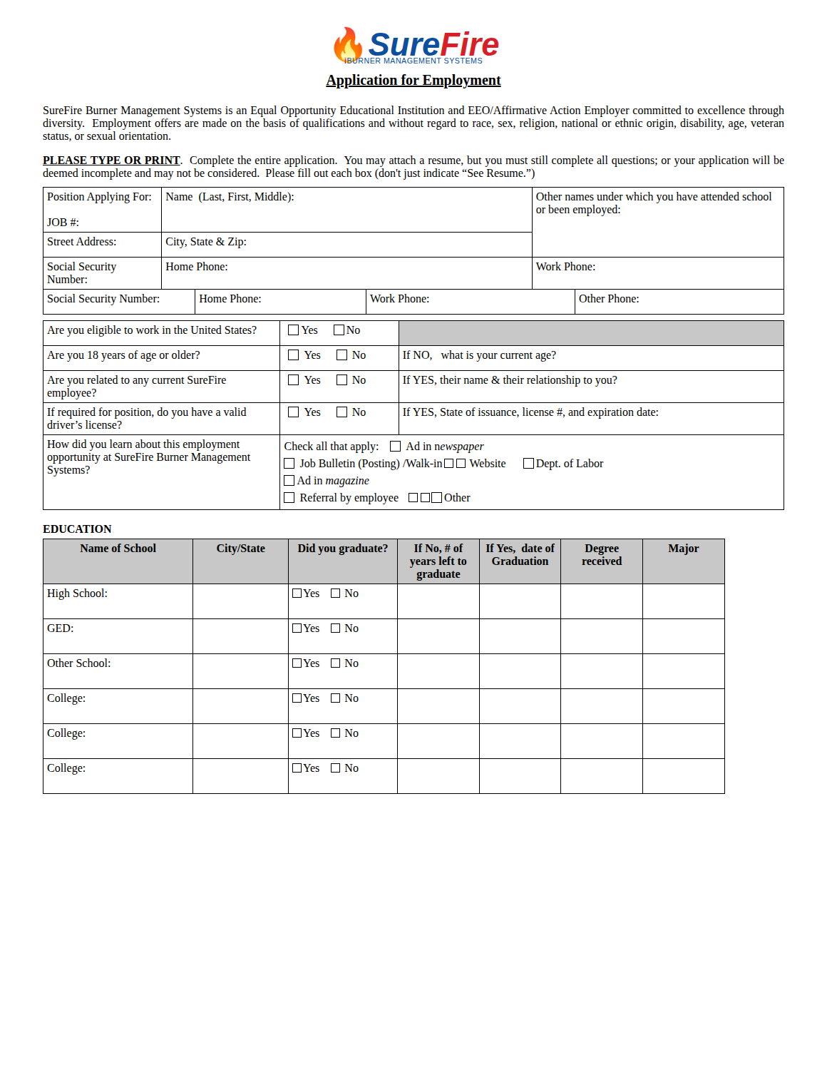🔥Sure Fire
i BURNER MANAGEMENT SYSTEMS
Application for Employment
SureFire Burner Management Systems is an Equal Opportunity Educational Institution and EEO/Affirmative Action Employer committed to excellence through diversity. Employment offers are made on the basis of qualifications and without regard to race, sex, religion, national or ethnic origin, disability, age, veteran status, or sexual orientation.
PLEASE TYPE OR PRINT. Complete the entire application. You may attach a resume, but you must still complete all questions; or your application will be deemed incomplete and may not be considered. Please fill out each box (don't just indicate “See Resume.”)
| Position Applying For: JOB #: | Name (Last, First, Middle): | Other names under which you have attended school or been employed: |
| Street Address: | City, State & Zip: |
| Social Security Number: | Home Phone: | Work Phone: |
| Social Security Number: | Home Phone: | Work Phone: | Other Phone: |
| Are you eligible to work in the United States? | Yes No | |
| Are you 18 years of age or older? | Yes No | If NO, what is your current age? |
| Are you related to any current SureFire employee? | Yes No | If YES, their name & their relationship to you? |
| If required for position, do you have a valid driver’s license? | Yes No | If YES, State of issuance, license #, and expiration date: |
| How did you learn about this employment opportunity at SureFire Burner Management Systems? | Check all that apply: Ad in n ewspaper Job Bulletin (Posting) /Walk-in Website Dept. of Labor Ad in magazine Referral by employee Other |
EDUCATION
| Name of School | City/State | Did you graduate? | If No, # of years left to graduate | If Yes, date of Graduation | Degree received | Major |
| --- | --- | --- | --- | --- | --- | --- |
| High School: | | Yes No | | | | |
| GED: | | Yes No | | | | |
| Other School: | | Yes No | | | | |
| College: | | Yes No | | | | |
| College: | | Yes No | | | | |
| College: | | Yes No | | | | |